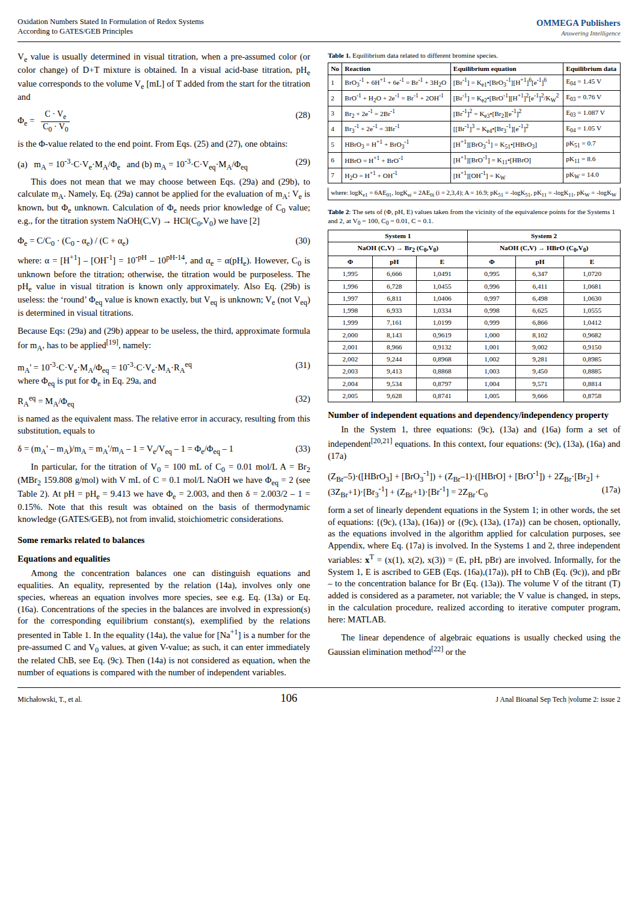Oxidation Numbers Stated In Formulation of Redox Systems
According to GATES/GEB Principles
OMMEGA Publishers
Answering Intelligence
Ve value is usually determined in visual titration, when a pre-assumed color (or color change) of D+T mixture is obtained. In a visual acid-base titration, pHe value corresponds to the volume Ve [mL] of T added from the start for the titration and
Φe = C · Ve C0 · V0 (28)
is the Φ-value related to the end point. From Eqs. (25) and (27), one obtains:
(a) mA = 10-3·C·Ve·MA/Φe and (b) mA = 10-3·C·Veq·MA/Φeq (29)
This does not mean that we may choose between Eqs. (29a) and (29b), to calculate mA. Namely, Eq. (29a) cannot be applied for the evaluation of mA: Ve is known, but Φe unknown. Calculation of Φe needs prior knowledge of C0 value; e.g., for the titration system NaOH(C,V) → HCl(C0,V0) we have [2]
Φe = C/C0 · (C0 - αe) / (C + αe) (30)
where: α = [H+1] – [OH-1] = 10-pH – 10pH-14, and αe = α(pHe). However, C0 is unknown before the titration; otherwise, the titration would be purposeless. The pHe value in visual titration is known only approximately. Also Eq. (29b) is useless: the ‘round’ Φeq value is known exactly, but Veq is unknown; Ve (not Veq) is determined in visual titrations.
Because Eqs: (29a) and (29b) appear to be useless, the third, approximate formula for mA, has to be applied[19], namely:
mA' = 10-3·C·Ve·MA/Φeq = 10-3·C·Ve·MA·RAeq (31)
where Φeq is put for Φe in Eq. 29a, and
RAeq = MA/Φeq (32)
is named as the equivalent mass. The relative error in accuracy, resulting from this substitution, equals to
δ = (mA' – mA)/mA = mA'/mA – 1 = Ve/Veq – 1 = Φe/Φeq – 1 (33)
In particular, for the titration of V0 = 100 mL of C0 = 0.01 mol/L A = Br2 (MBr2 159.808 g/mol) with V mL of C = 0.1 mol/L NaOH we have Φeq = 2 (see Table 2). At pH = pHe = 9.413 we have Φe = 2.003, and then δ = 2.003/2 – 1 = 0.15%. Note that this result was obtained on the basis of thermodynamic knowledge (GATES/GEB), not from invalid, stoichiometric considerations.
Some remarks related to balances
Equations and equalities
Among the concentration balances one can distinguish equations and equalities. An equality, represented by the relation (14a), involves only one species, whereas an equation involves more species, see e.g. Eq. (13a) or Eq. (16a). Concentrations of the species in the balances are involved in expression(s) for the corresponding equilibrium constant(s), exemplified by the relations presented in Table 1. In the equality (14a), the value for [Na+1] is a number for the pre-assumed C and V0 values, at given V-value; as such, it can enter immediately the related ChB, see Eq. (9c). Then (14a) is not considered as equation, when the number of equations is compared with the number of independent variables.
Table 1. Equilibrium data related to different bromine species.
| No | Reaction | Equilibrium equation | Equilibrium data |
| --- | --- | --- | --- |
| 1 | BrO 3 -1 + 6H +1 + 6e -1 = Br -1 + 3H 2 O | [Br -1 ] = K e1 •[BrO 3 -1 ][H +1 ] 6 [e -1 ] 6 | E 04 = 1.45 V |
| 2 | BrO -1 + H 2 O + 2e -1 = Br -1 + 2OH -1 | [Br -1 ] = K e2 •[BrO -1 ][H +1 ] 2 [e -1 ] 2 /K W 2 | E 03 = 0.76 V |
| 3 | Br 2 + 2e -1 = 2Br -1 | [Br -1 ] 2 = K e3 •[Br 2 ][e -1 ] 2 | E 03 = 1.087 V |
| 4 | Br 3 -1 + 2e -1 = 3Br -1 | [[Br -1 ] 3 = K e4 •[Br 3 -1 ][e -1 ] 2 | E 04 = 1.05 V |
| 5 | HBrO 3 = H +1 + BrO 3 -1 | [H +1 ][BrO 3 -1 ] = K 51 •[HBrO 3 ] | pK 51 = 0.7 |
| 6 | HBrO = H +1 + BrO -1 | [H +1 ][BrO -1 ] = K 11 •[HBrO] | pK 11 = 8.6 |
| 7 | H 2 O = H +1 + OH -1 | [H +1 ][OH -1 ] = K W | pK W = 14.0 |
where: logKe1 = 6AE01, logKei = 2AE0i (i = 2,3,4); A = 16.9; pK51 = -logK51, pK11 = -logK11, pKW = -logKW
Table 2 : The sets of (Φ, pH, E) values taken from the vicinity of the equivalence points for the Systems 1 and 2, at V 0 = 100, C 0 = 0.01, C = 0.1.
| System 1 | System 2 |
| --- | --- |
| NaOH (C,V) → Br 2 (C 0 ,V 0 ) | NaOH (C,V) → HBrO (C 0 ,V 0 ) |
| Φ | pH | E | Φ | pH | E |
| 1,995 | 6,666 | 1,0491 | 0,995 | 6,347 | 1,0720 |
| 1,996 | 6,728 | 1,0455 | 0,996 | 6,411 | 1,0681 |
| 1,997 | 6,811 | 1,0406 | 0,997 | 6,498 | 1,0630 |
| 1,998 | 6,933 | 1,0334 | 0,998 | 6,625 | 1,0555 |
| 1,999 | 7,161 | 1,0199 | 0,999 | 6,866 | 1,0412 |
| 2,000 | 8,143 | 0,9619 | 1,000 | 8,102 | 0,9682 |
| 2,001 | 8,966 | 0,9132 | 1,001 | 9,002 | 0,9150 |
| 2,002 | 9,244 | 0,8968 | 1,002 | 9,281 | 0,8985 |
| 2,003 | 9,413 | 0,8868 | 1,003 | 9,450 | 0,8885 |
| 2,004 | 9,534 | 0,8797 | 1,004 | 9,571 | 0,8814 |
| 2,005 | 9,628 | 0,8741 | 1,005 | 9,666 | 0,8758 |
Number of independent equations and dependency/independency property
In the System 1, three equations: (9c), (13a) and (16a) form a set of independent[20,21] equations. In this context, four equations: (9c), (13a), (16a) and (17a)
(ZBr–5)·([HBrO3] + [BrO3-1]) + (ZBr–1)·([HBrO] + [BrO-1]) + 2ZBr·[Br2] + (3ZBr+1)·[Br3-1] + (ZBr+1)·[Br-1] = 2ZBr·C0 (17a)
form a set of linearly dependent equations in the System 1; in other words, the set of equations: {(9c), (13a), (16a)} or {(9c), (13a), (17a)} can be chosen, optionally, as the equations involved in the algorithm applied for calculation purposes, see Appendix, where Eq. (17a) is involved. In the Systems 1 and 2, three independent variables: xT = (x(1), x(2), x(3)) = (E, pH, pBr) are involved. Informally, for the System 1, E is ascribed to GEB (Eqs. (16a),(17a)), pH to ChB (Eq. (9c)), and pBr – to the concentration balance for Br (Eq. (13a)). The volume V of the titrant (T) added is considered as a parameter, not variable; the V value is changed, in steps, in the calculation procedure, realized according to iterative computer program, here: MATLAB.
The linear dependence of algebraic equations is usually checked using the Gaussian elimination method[22] or the
Michałowski, T., et al.
106
J Anal Bioanal Sep Tech |volume 2: issue 2